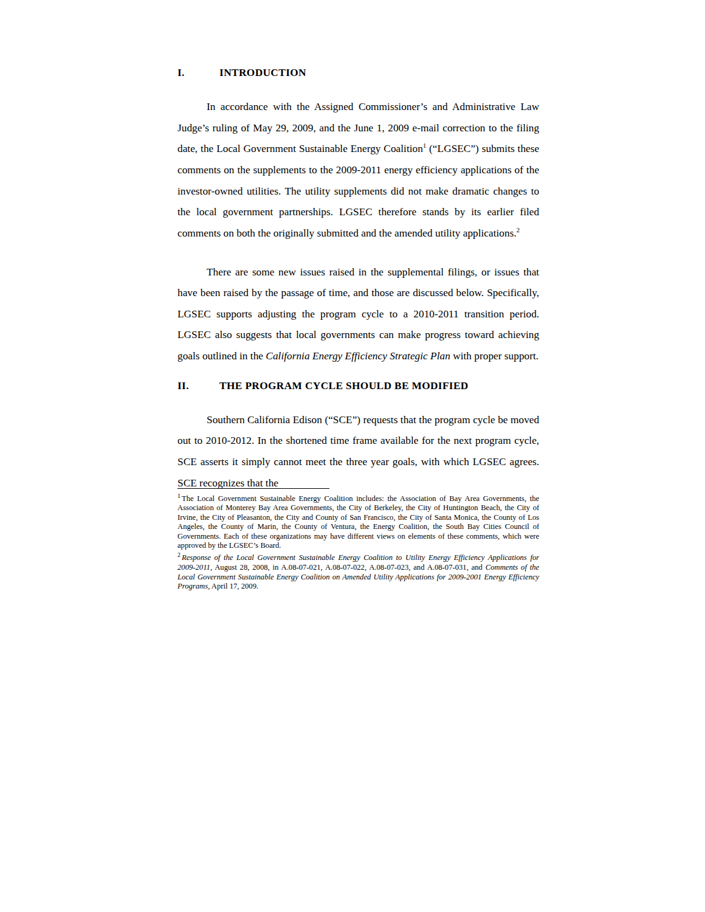I. INTRODUCTION
In accordance with the Assigned Commissioner’s and Administrative Law Judge’s ruling of May 29, 2009, and the June 1, 2009 e-mail correction to the filing date, the Local Government Sustainable Energy Coalition1 (“LGSEC”) submits these comments on the supplements to the 2009-2011 energy efficiency applications of the investor-owned utilities. The utility supplements did not make dramatic changes to the local government partnerships. LGSEC therefore stands by its earlier filed comments on both the originally submitted and the amended utility applications.2
There are some new issues raised in the supplemental filings, or issues that have been raised by the passage of time, and those are discussed below. Specifically, LGSEC supports adjusting the program cycle to a 2010-2011 transition period. LGSEC also suggests that local governments can make progress toward achieving goals outlined in the California Energy Efficiency Strategic Plan with proper support.
II. THE PROGRAM CYCLE SHOULD BE MODIFIED
Southern California Edison (“SCE”) requests that the program cycle be moved out to 2010-2012. In the shortened time frame available for the next program cycle, SCE asserts it simply cannot meet the three year goals, with which LGSEC agrees. SCE recognizes that the
1 The Local Government Sustainable Energy Coalition includes: the Association of Bay Area Governments, the Association of Monterey Bay Area Governments, the City of Berkeley, the City of Huntington Beach, the City of Irvine, the City of Pleasanton, the City and County of San Francisco, the City of Santa Monica, the County of Los Angeles, the County of Marin, the County of Ventura, the Energy Coalition, the South Bay Cities Council of Governments. Each of these organizations may have different views on elements of these comments, which were approved by the LGSEC’s Board.
2 Response of the Local Government Sustainable Energy Coalition to Utility Energy Efficiency Applications for 2009-2011, August 28, 2008, in A.08-07-021, A.08-07-022, A.08-07-023, and A.08-07-031, and Comments of the Local Government Sustainable Energy Coalition on Amended Utility Applications for 2009-2001 Energy Efficiency Programs, April 17, 2009.